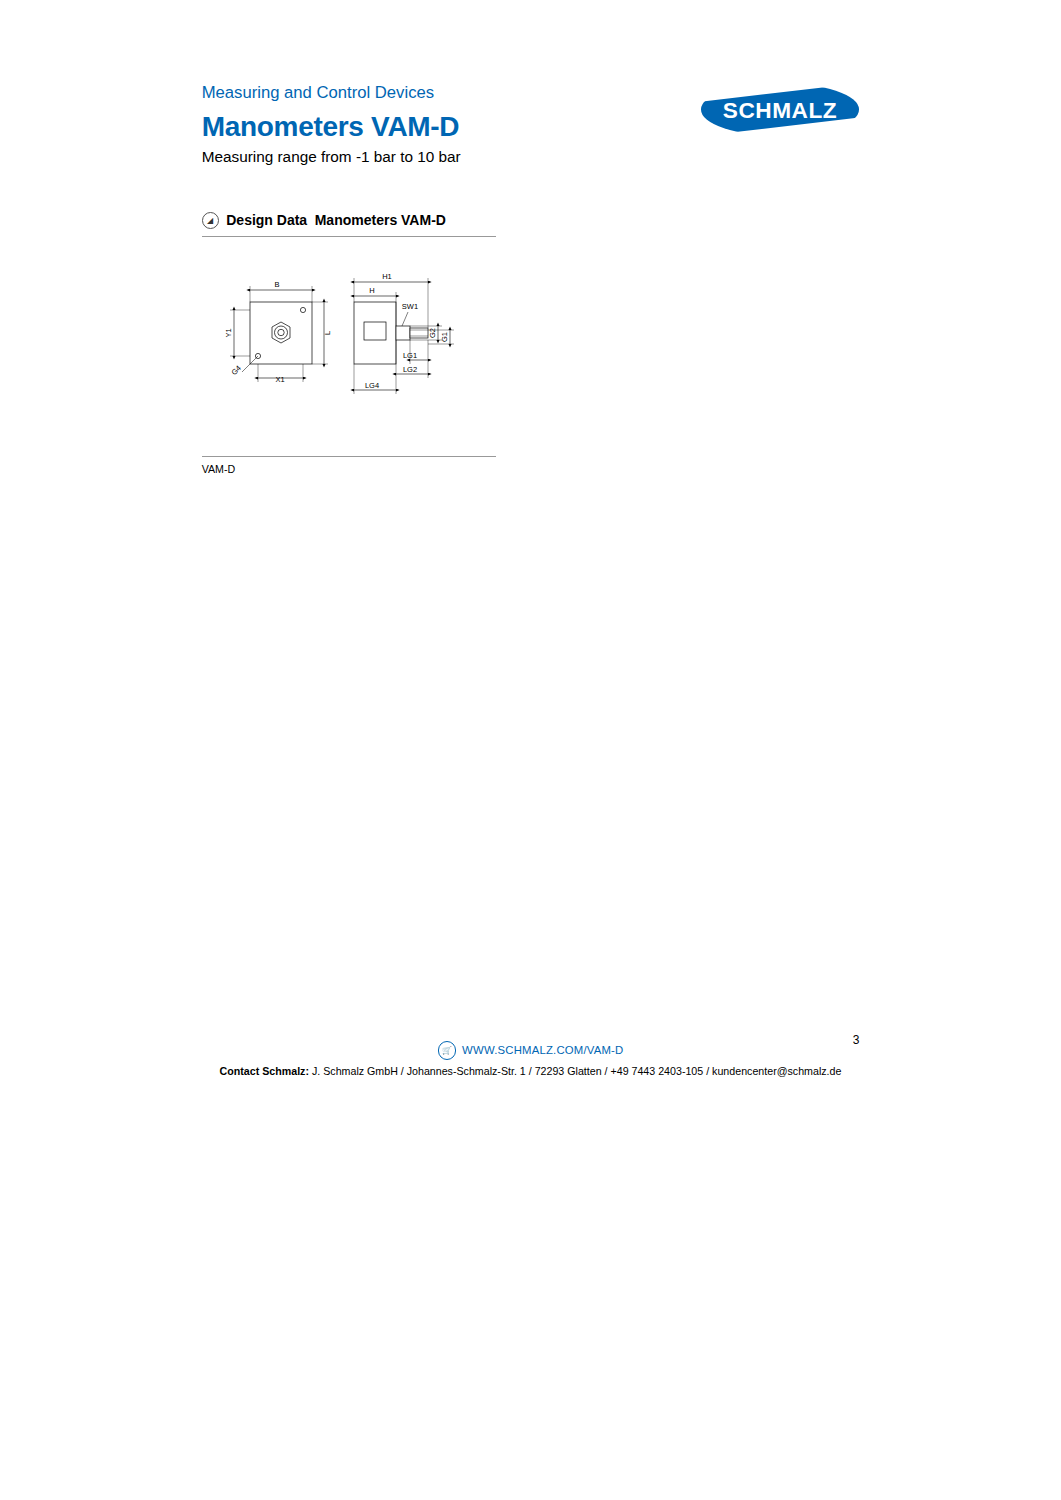SCHMALZ
Measuring and Control Devices
Manometers VAM-D
Measuring range from -1 bar to 10 bar
◢ Design Data Manometers VAM-D
B H1 H SW1 X1 LG1 LG2 LG4 Y1 L G2 G1 G4
VAM-D
🛒 WWW.SCHMALZ.COM/VAM-D
Contact Schmalz: J. Schmalz GmbH / Johannes-Schmalz-Str. 1 / 72293 Glatten / +49 7443 2403-105 / kundencenter@schmalz.de
3